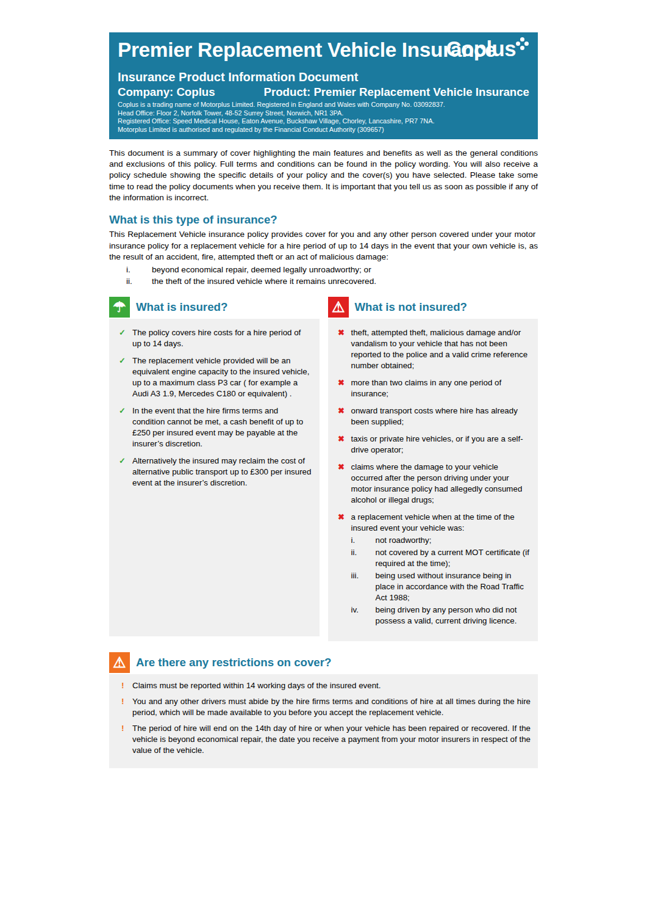Premier Replacement Vehicle Insurance
Coplus
Insurance Product Information Document
Company: Coplus
Product: Premier Replacement Vehicle Insurance
Coplus is a trading name of Motorplus Limited. Registered in England and Wales with Company No. 03092837.
Head Office: Floor 2, Norfolk Tower, 48-52 Surrey Street, Norwich, NR1 3PA.
Registered Office: Speed Medical House, Eaton Avenue, Buckshaw Village, Chorley, Lancashire, PR7 7NA.
Motorplus Limited is authorised and regulated by the Financial Conduct Authority (309657)
This document is a summary of cover highlighting the main features and benefits as well as the general conditions and exclusions of this policy. Full terms and conditions can be found in the policy wording. You will also receive a policy schedule showing the specific details of your policy and the cover(s) you have selected. Please take some time to read the policy documents when you receive them. It is important that you tell us as soon as possible if any of the information is incorrect.
What is this type of insurance?
This Replacement Vehicle insurance policy provides cover for you and any other person covered under your motor insurance policy for a replacement vehicle for a hire period of up to 14 days in the event that your own vehicle is, as the result of an accident, fire, attempted theft or an act of malicious damage:
i. beyond economical repair, deemed legally unroadworthy; or
ii. the theft of the insured vehicle where it remains unrecovered.
☂
What is insured?
The policy covers hire costs for a hire period of up to 14 days.
The replacement vehicle provided will be an equivalent engine capacity to the insured vehicle, up to a maximum class P3 car ( for example a Audi A3 1.9, Mercedes C180 or equivalent) .
In the event that the hire firms terms and condition cannot be met, a cash benefit of up to £250 per insured event may be payable at the insurer’s discretion.
Alternatively the insured may reclaim the cost of alternative public transport up to £300 per insured event at the insurer’s discretion.
⚠
What is not insured?
theft, attempted theft, malicious damage and/or vandalism to your vehicle that has not been reported to the police and a valid crime reference number obtained;
more than two claims in any one period of insurance;
onward transport costs where hire has already been supplied;
taxis or private hire vehicles, or if you are a self-drive operator;
claims where the damage to your vehicle occurred after the person driving under your motor insurance policy had allegedly consumed alcohol or illegal drugs;
a replacement vehicle when at the time of the insured event your vehicle was:
i. not roadworthy;
ii. not covered by a current MOT certificate (if required at the time);
iii. being used without insurance being in place in accordance with the Road Traffic Act 1988;
iv. being driven by any person who did not possess a valid, current driving licence.
⚠
Are there any restrictions on cover?
Claims must be reported within 14 working days of the insured event.
You and any other drivers must abide by the hire firms terms and conditions of hire at all times during the hire period, which will be made available to you before you accept the replacement vehicle.
The period of hire will end on the 14th day of hire or when your vehicle has been repaired or recovered. If the vehicle is beyond economical repair, the date you receive a payment from your motor insurers in respect of the value of the vehicle.